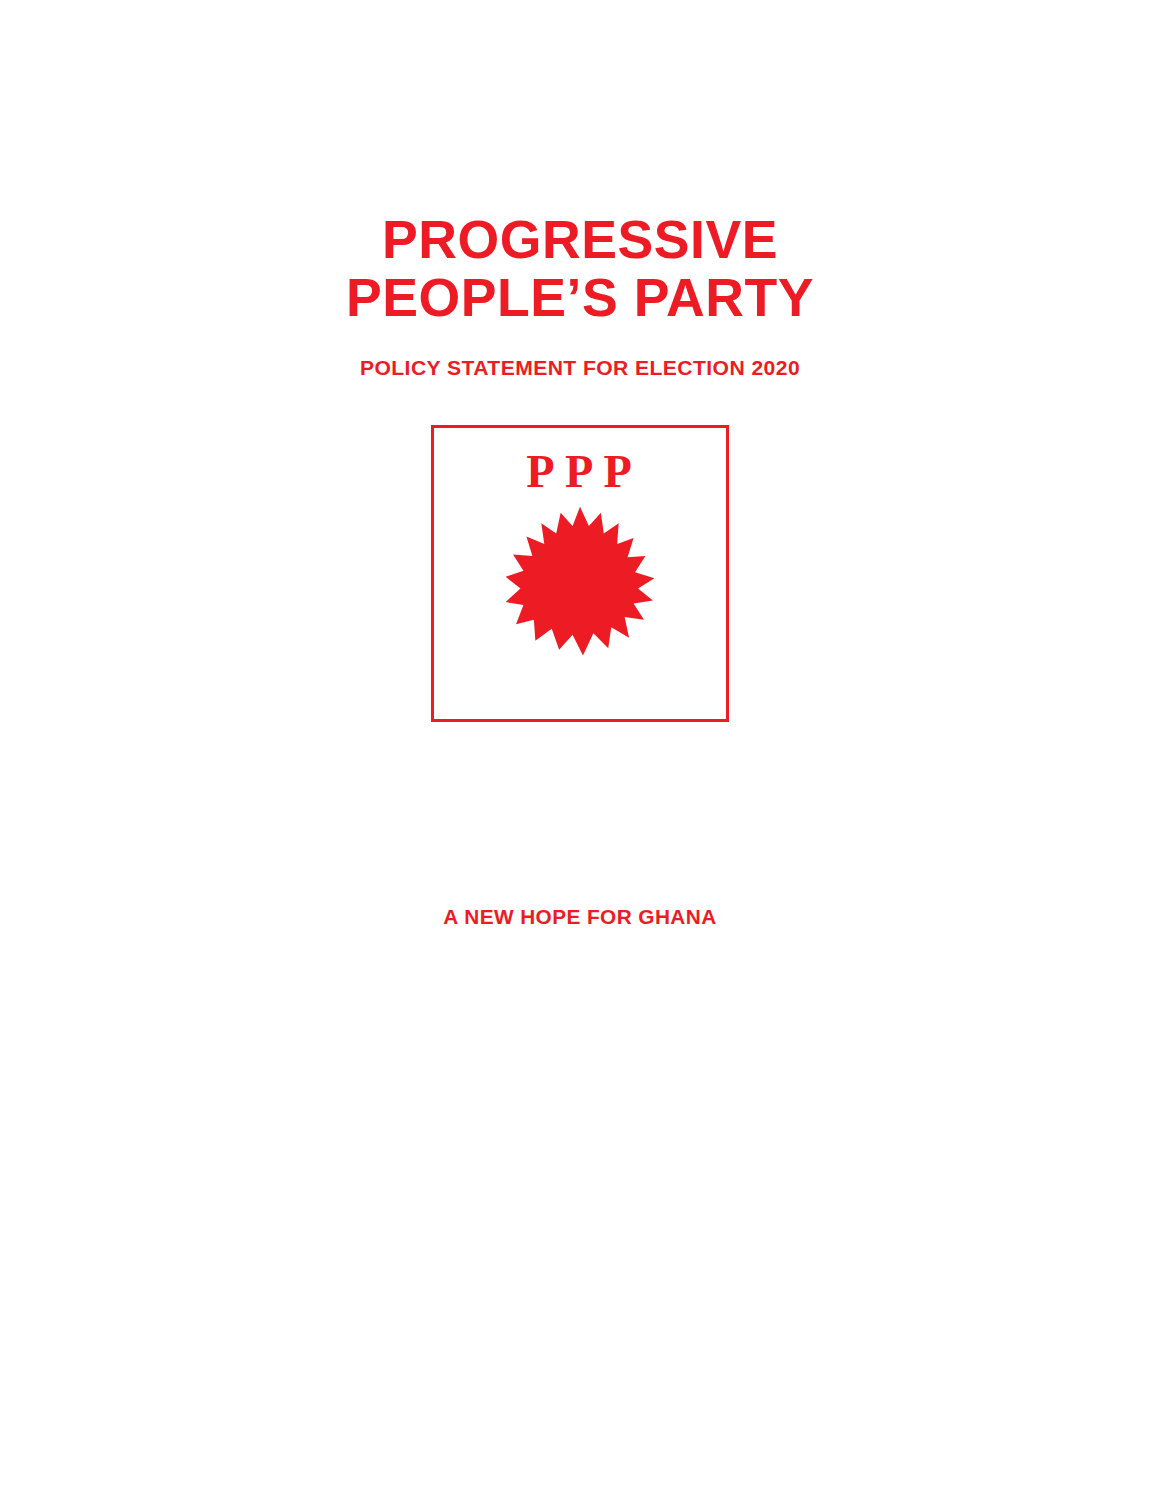Progressive
People’s Party
Policy Statement for Election 2020
PPP
A New Hope for Ghana